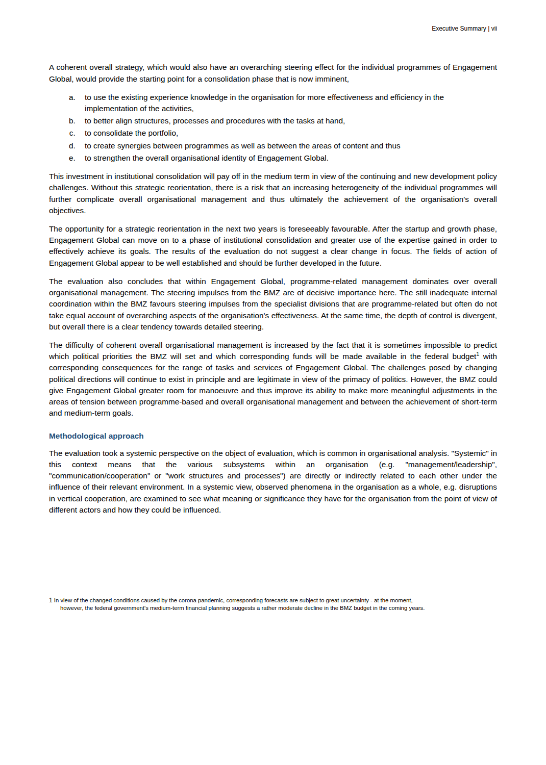Executive Summary | vii
A coherent overall strategy, which would also have an overarching steering effect for the individual programmes of Engagement Global, would provide the starting point for a consolidation phase that is now imminent,
to use the existing experience knowledge in the organisation for more effectiveness and efficiency in the implementation of the activities,
to better align structures, processes and procedures with the tasks at hand,
to consolidate the portfolio,
to create synergies between programmes as well as between the areas of content and thus
to strengthen the overall organisational identity of Engagement Global.
This investment in institutional consolidation will pay off in the medium term in view of the continuing and new development policy challenges. Without this strategic reorientation, there is a risk that an increasing heterogeneity of the individual programmes will further complicate overall organisational management and thus ultimately the achievement of the organisation's overall objectives.
The opportunity for a strategic reorientation in the next two years is foreseeably favourable. After the startup and growth phase, Engagement Global can move on to a phase of institutional consolidation and greater use of the expertise gained in order to effectively achieve its goals. The results of the evaluation do not suggest a clear change in focus. The fields of action of Engagement Global appear to be well established and should be further developed in the future.
The evaluation also concludes that within Engagement Global, programme-related management dominates over overall organisational management. The steering impulses from the BMZ are of decisive importance here. The still inadequate internal coordination within the BMZ favours steering impulses from the specialist divisions that are programme-related but often do not take equal account of overarching aspects of the organisation's effectiveness. At the same time, the depth of control is divergent, but overall there is a clear tendency towards detailed steering.
The difficulty of coherent overall organisational management is increased by the fact that it is sometimes impossible to predict which political priorities the BMZ will set and which corresponding funds will be made available in the federal budget1 with corresponding consequences for the range of tasks and services of Engagement Global. The challenges posed by changing political directions will continue to exist in principle and are legitimate in view of the primacy of politics. However, the BMZ could give Engagement Global greater room for manoeuvre and thus improve its ability to make more meaningful adjustments in the areas of tension between programme-based and overall organisational management and between the achievement of short-term and medium-term goals.
Methodological approach
The evaluation took a systemic perspective on the object of evaluation, which is common in organisational analysis. "Systemic" in this context means that the various subsystems within an organisation (e.g. "management/leadership", "communication/cooperation" or "work structures and processes") are directly or indirectly related to each other under the influence of their relevant environment. In a systemic view, observed phenomena in the organisation as a whole, e.g. disruptions in vertical cooperation, are examined to see what meaning or significance they have for the organisation from the point of view of different actors and how they could be influenced.
1 In view of the changed conditions caused by the corona pandemic, corresponding forecasts are subject to great uncertainty - at the moment, however, the federal government's medium-term financial planning suggests a rather moderate decline in the BMZ budget in the coming years.